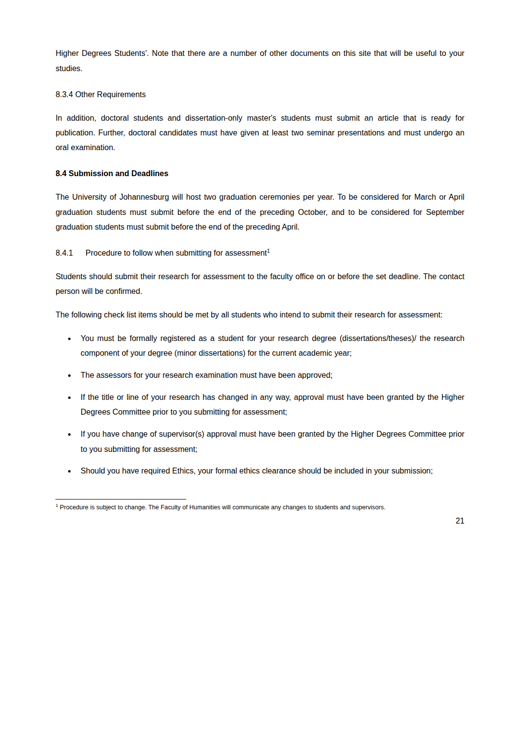Higher Degrees Students'. Note that there are a number of other documents on this site that will be useful to your studies.
8.3.4 Other Requirements
In addition, doctoral students and dissertation-only master's students must submit an article that is ready for publication. Further, doctoral candidates must have given at least two seminar presentations and must undergo an oral examination.
8.4 Submission and Deadlines
The University of Johannesburg will host two graduation ceremonies per year. To be considered for March or April graduation students must submit before the end of the preceding October, and to be considered for September graduation students must submit before the end of the preceding April.
8.4.1 Procedure to follow when submitting for assessment1
Students should submit their research for assessment to the faculty office on or before the set deadline. The contact person will be confirmed.
The following check list items should be met by all students who intend to submit their research for assessment:
You must be formally registered as a student for your research degree (dissertations/theses)/ the research component of your degree (minor dissertations) for the current academic year;
The assessors for your research examination must have been approved;
If the title or line of your research has changed in any way, approval must have been granted by the Higher Degrees Committee prior to you submitting for assessment;
If you have change of supervisor(s) approval must have been granted by the Higher Degrees Committee prior to you submitting for assessment;
Should you have required Ethics, your formal ethics clearance should be included in your submission;
1 Procedure is subject to change. The Faculty of Humanities will communicate any changes to students and supervisors.
21